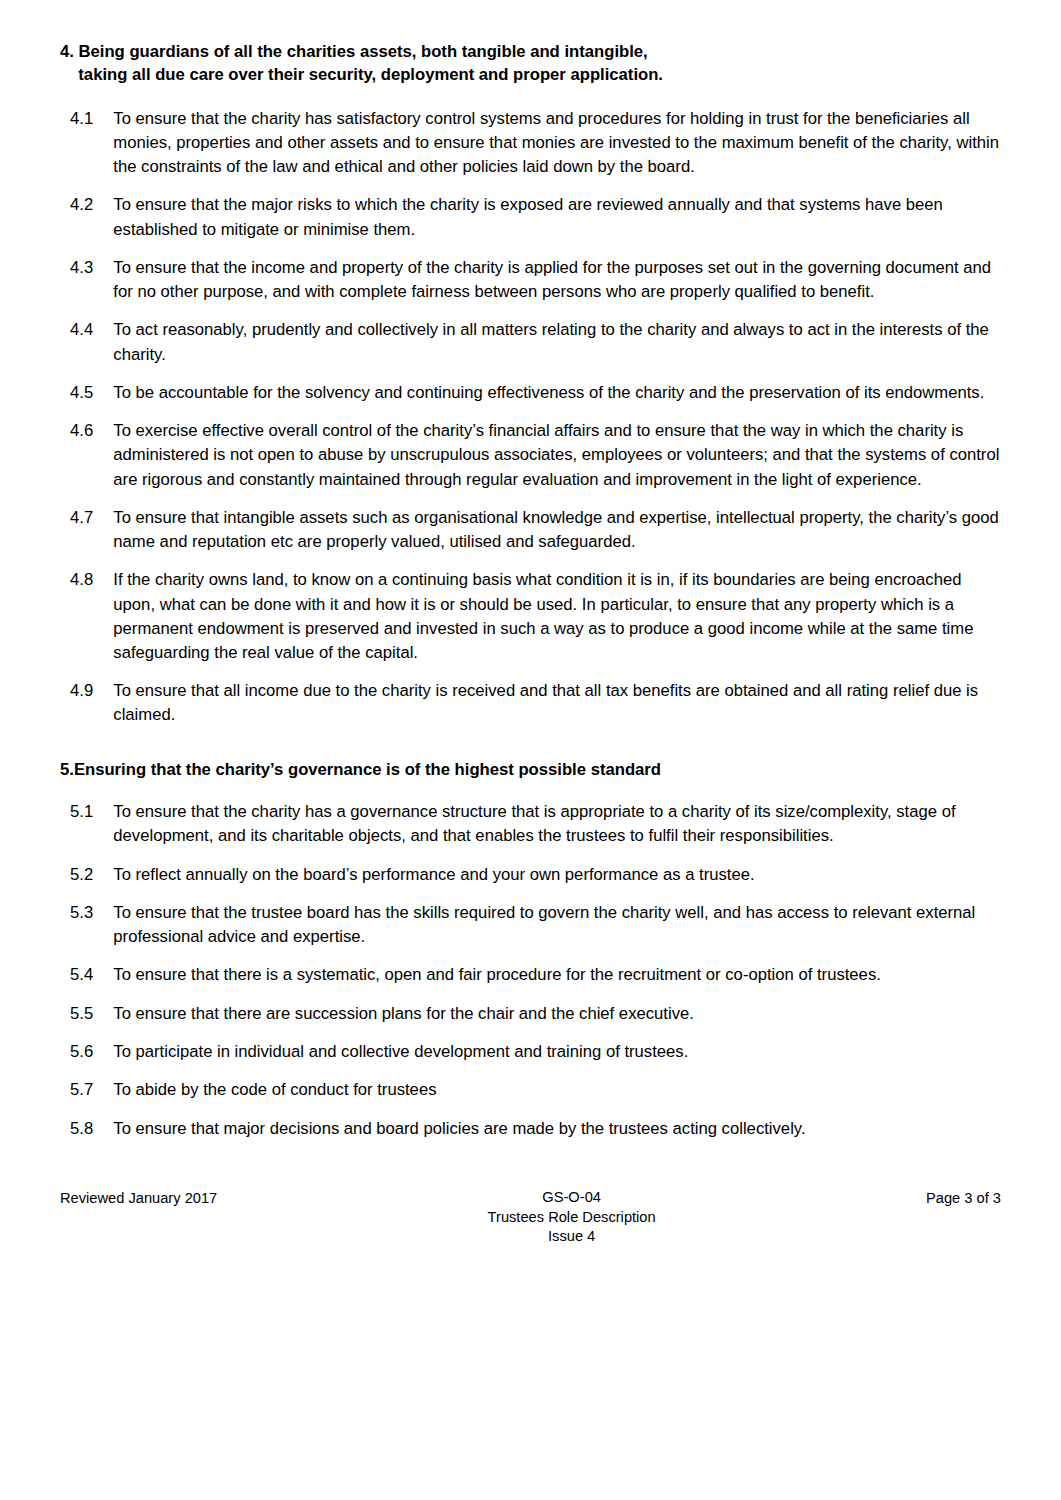4. Being guardians of all the charities assets, both tangible and intangible, taking all due care over their security, deployment and proper application.
4.1 To ensure that the charity has satisfactory control systems and procedures for holding in trust for the beneficiaries all monies, properties and other assets and to ensure that monies are invested to the maximum benefit of the charity, within the constraints of the law and ethical and other policies laid down by the board.
4.2 To ensure that the major risks to which the charity is exposed are reviewed annually and that systems have been established to mitigate or minimise them.
4.3 To ensure that the income and property of the charity is applied for the purposes set out in the governing document and for no other purpose, and with complete fairness between persons who are properly qualified to benefit.
4.4 To act reasonably, prudently and collectively in all matters relating to the charity and always to act in the interests of the charity.
4.5 To be accountable for the solvency and continuing effectiveness of the charity and the preservation of its endowments.
4.6 To exercise effective overall control of the charity’s financial affairs and to ensure that the way in which the charity is administered is not open to abuse by unscrupulous associates, employees or volunteers; and that the systems of control are rigorous and constantly maintained through regular evaluation and improvement in the light of experience.
4.7 To ensure that intangible assets such as organisational knowledge and expertise, intellectual property, the charity’s good name and reputation etc are properly valued, utilised and safeguarded.
4.8 If the charity owns land, to know on a continuing basis what condition it is in, if its boundaries are being encroached upon, what can be done with it and how it is or should be used. In particular, to ensure that any property which is a permanent endowment is preserved and invested in such a way as to produce a good income while at the same time safeguarding the real value of the capital.
4.9 To ensure that all income due to the charity is received and that all tax benefits are obtained and all rating relief due is claimed.
5.Ensuring that the charity’s governance is of the highest possible standard
5.1 To ensure that the charity has a governance structure that is appropriate to a charity of its size/complexity, stage of development, and its charitable objects, and that enables the trustees to fulfil their responsibilities.
5.2 To reflect annually on the board’s performance and your own performance as a trustee.
5.3 To ensure that the trustee board has the skills required to govern the charity well, and has access to relevant external professional advice and expertise.
5.4 To ensure that there is a systematic, open and fair procedure for the recruitment or co-option of trustees.
5.5 To ensure that there are succession plans for the chair and the chief executive.
5.6 To participate in individual and collective development and training of trustees.
5.7 To abide by the code of conduct for trustees
5.8 To ensure that major decisions and board policies are made by the trustees acting collectively.
Reviewed January 2017
GS-O-04
Trustees Role Description
Issue 4
Page 3 of 3